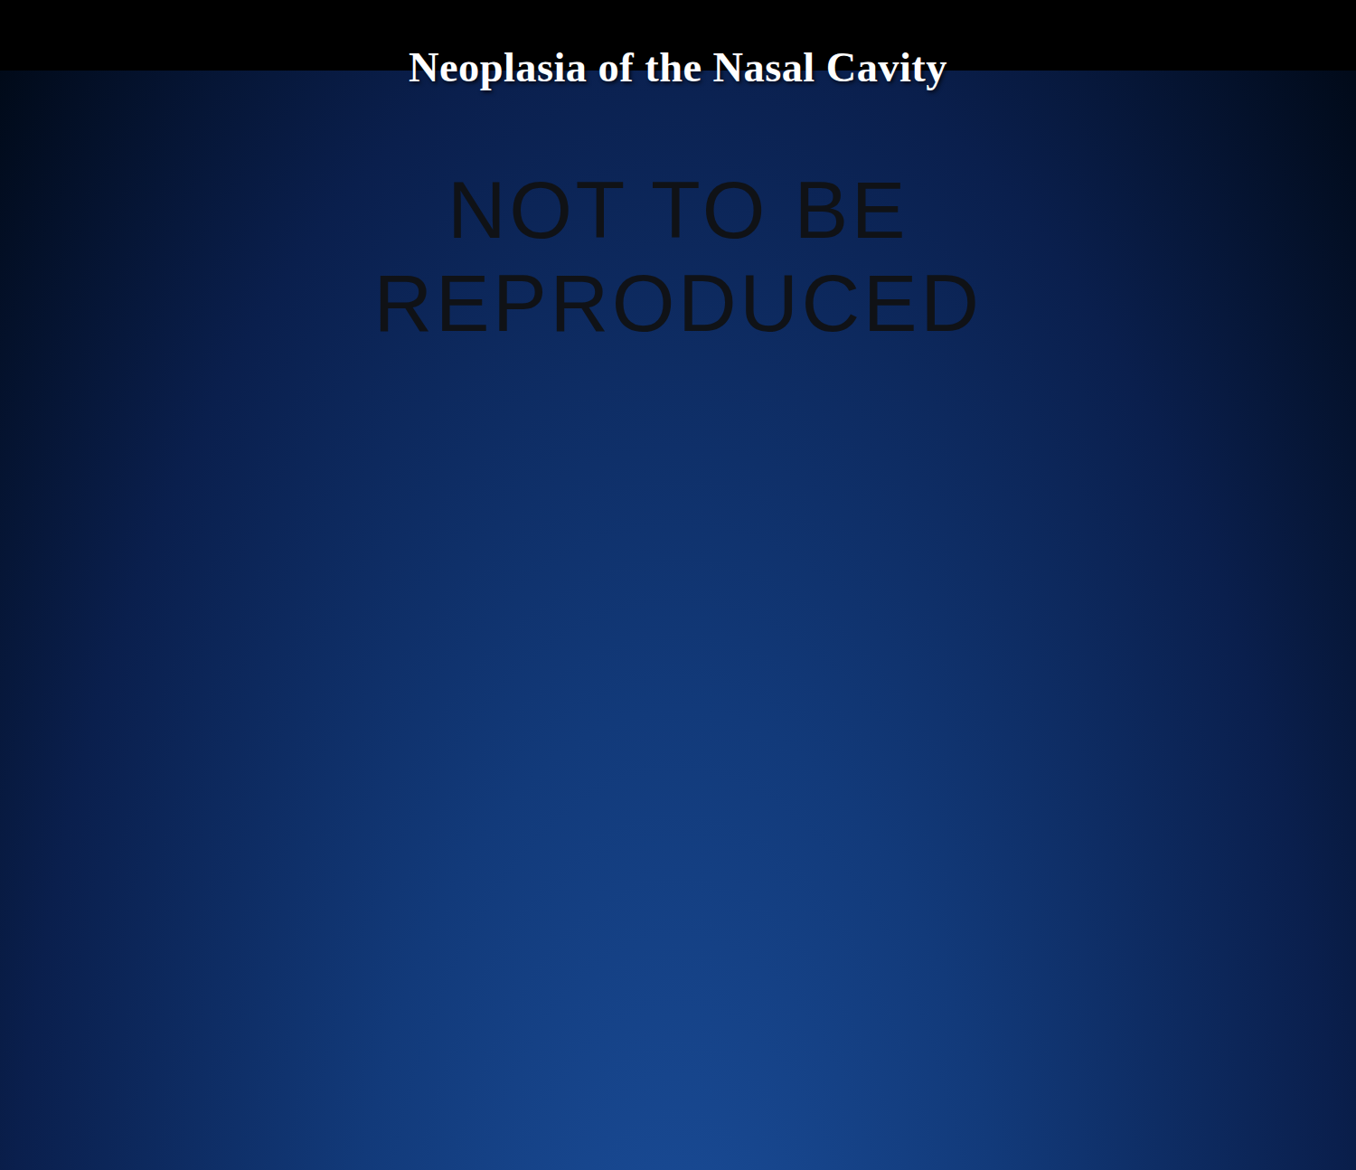Neoplasia of the Nasal Cavity
NOT TO BE REPRODUCED